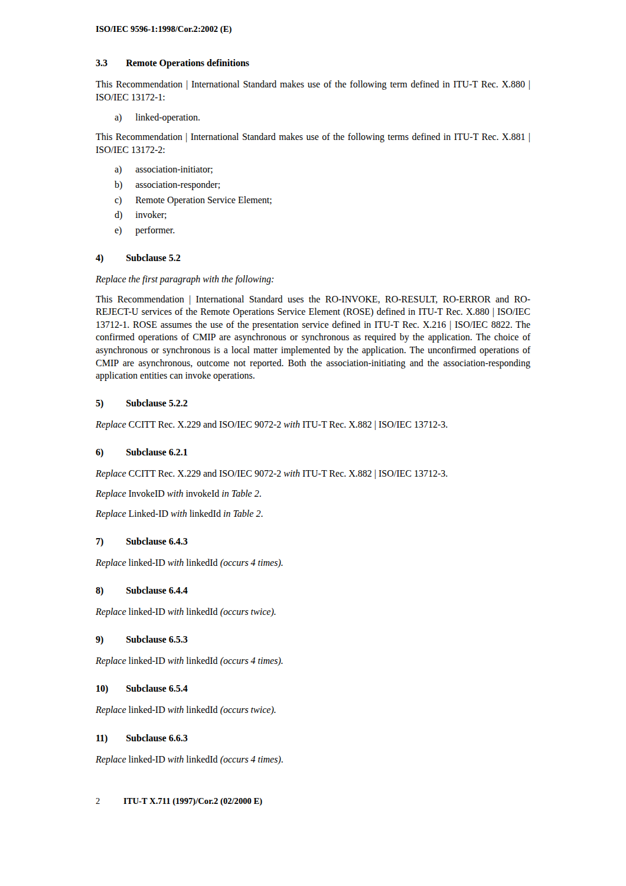ISO/IEC 9596-1:1998/Cor.2:2002 (E)
3.3 Remote Operations definitions
This Recommendation | International Standard makes use of the following term defined in ITU-T Rec. X.880 | ISO/IEC 13172-1:
a) linked-operation.
This Recommendation | International Standard makes use of the following terms defined in ITU-T Rec. X.881 | ISO/IEC 13172-2:
a) association-initiator;
b) association-responder;
c) Remote Operation Service Element;
d) invoker;
e) performer.
4) Subclause 5.2
Replace the first paragraph with the following:
This Recommendation | International Standard uses the RO-INVOKE, RO-RESULT, RO-ERROR and RO-REJECT-U services of the Remote Operations Service Element (ROSE) defined in ITU-T Rec. X.880 | ISO/IEC 13712-1. ROSE assumes the use of the presentation service defined in ITU-T Rec. X.216 | ISO/IEC 8822. The confirmed operations of CMIP are asynchronous or synchronous as required by the application. The choice of asynchronous or synchronous is a local matter implemented by the application. The unconfirmed operations of CMIP are asynchronous, outcome not reported. Both the association-initiating and the association-responding application entities can invoke operations.
5) Subclause 5.2.2
Replace CCITT Rec. X.229 and ISO/IEC 9072-2 with ITU-T Rec. X.882 | ISO/IEC 13712-3.
6) Subclause 6.2.1
Replace CCITT Rec. X.229 and ISO/IEC 9072-2 with ITU-T Rec. X.882 | ISO/IEC 13712-3.
Replace InvokeID with invokeId in Table 2.
Replace Linked-ID with linkedId in Table 2.
7) Subclause 6.4.3
Replace linked-ID with linkedId (occurs 4 times).
8) Subclause 6.4.4
Replace linked-ID with linkedId (occurs twice).
9) Subclause 6.5.3
Replace linked-ID with linkedId (occurs 4 times).
10) Subclause 6.5.4
Replace linked-ID with linkedId (occurs twice).
11) Subclause 6.6.3
Replace linked-ID with linkedId (occurs 4 times).
2 ITU-T X.711 (1997)/Cor.2 (02/2000 E)